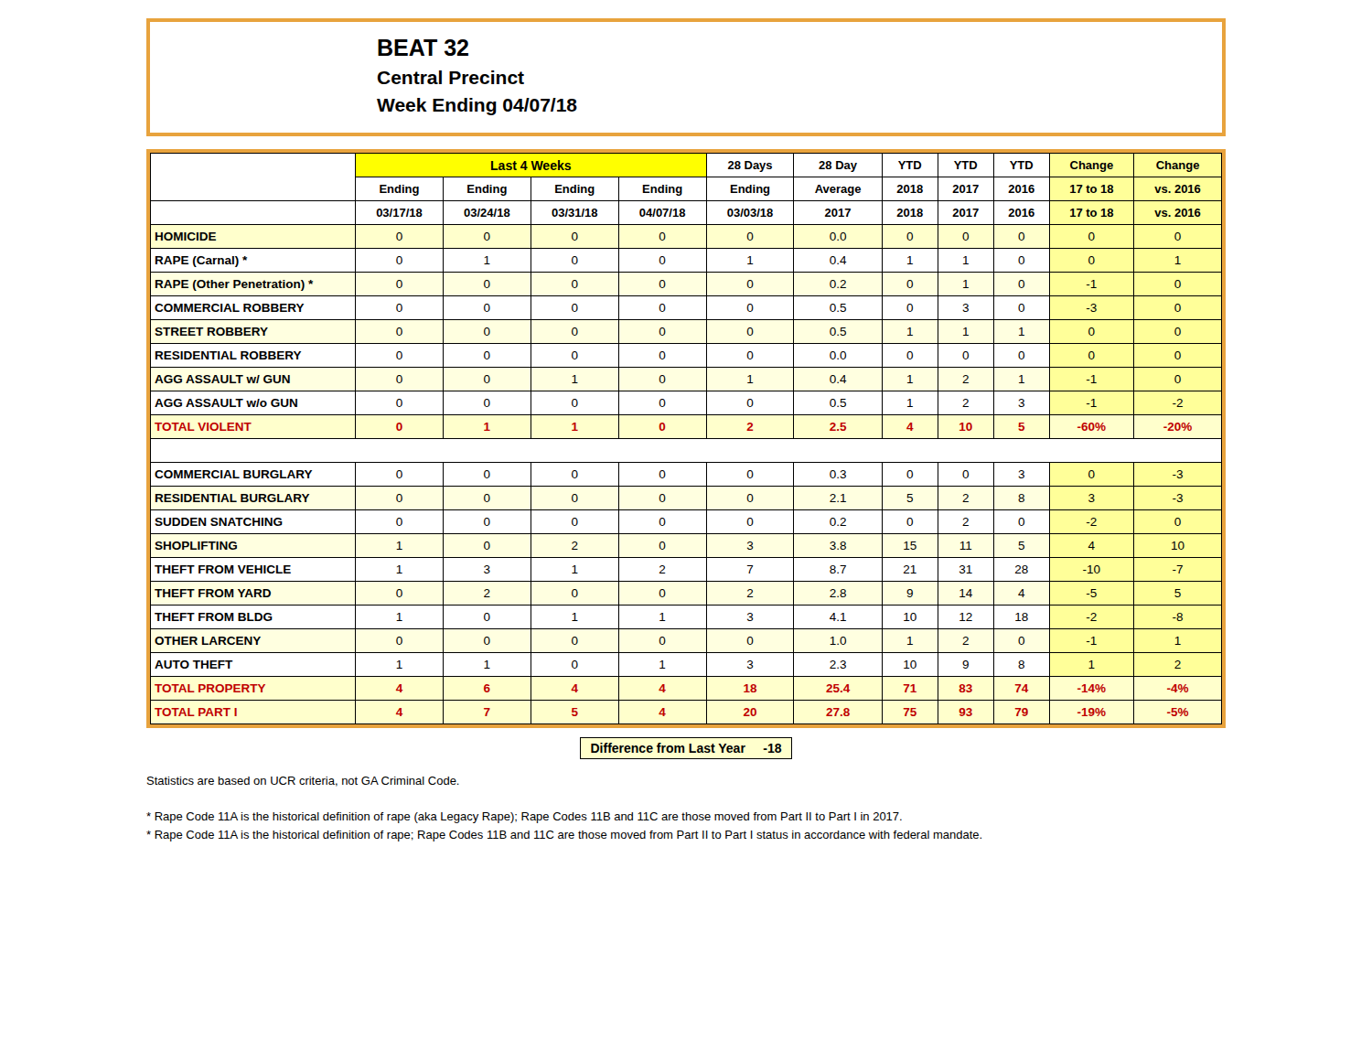BEAT 32
Central Precinct
Week Ending 04/07/18
| | Last 4 Weeks | 28 Days | 28 Day | YTD | YTD | YTD | Change | Change |
| Ending | Ending | Ending | Ending | Ending | Average | 2018 | 2017 | 2016 | 17 to 18 | vs. 2016 |
| | 03/17/18 | 03/24/18 | 03/31/18 | 04/07/18 | 03/03/18 | 2017 | 2018 | 2017 | 2016 | 17 to 18 | vs. 2016 |
| HOMICIDE | 0 | 0 | 0 | 0 | 0 | 0.0 | 0 | 0 | 0 | 0 | 0 |
| RAPE (Carnal) * | 0 | 1 | 0 | 0 | 1 | 0.4 | 1 | 1 | 0 | 0 | 1 |
| RAPE (Other Penetration) * | 0 | 0 | 0 | 0 | 0 | 0.2 | 0 | 1 | 0 | -1 | 0 |
| COMMERCIAL ROBBERY | 0 | 0 | 0 | 0 | 0 | 0.5 | 0 | 3 | 0 | -3 | 0 |
| STREET ROBBERY | 0 | 0 | 0 | 0 | 0 | 0.5 | 1 | 1 | 1 | 0 | 0 |
| RESIDENTIAL ROBBERY | 0 | 0 | 0 | 0 | 0 | 0.0 | 0 | 0 | 0 | 0 | 0 |
| AGG ASSAULT w/ GUN | 0 | 0 | 1 | 0 | 1 | 0.4 | 1 | 2 | 1 | -1 | 0 |
| AGG ASSAULT w/o GUN | 0 | 0 | 0 | 0 | 0 | 0.5 | 1 | 2 | 3 | -1 | -2 |
| TOTAL VIOLENT | 0 | 1 | 1 | 0 | 2 | 2.5 | 4 | 10 | 5 | -60% | -20% |
| COMMERCIAL BURGLARY | 0 | 0 | 0 | 0 | 0 | 0.3 | 0 | 0 | 3 | 0 | -3 |
| RESIDENTIAL BURGLARY | 0 | 0 | 0 | 0 | 0 | 2.1 | 5 | 2 | 8 | 3 | -3 |
| SUDDEN SNATCHING | 0 | 0 | 0 | 0 | 0 | 0.2 | 0 | 2 | 0 | -2 | 0 |
| SHOPLIFTING | 1 | 0 | 2 | 0 | 3 | 3.8 | 15 | 11 | 5 | 4 | 10 |
| THEFT FROM VEHICLE | 1 | 3 | 1 | 2 | 7 | 8.7 | 21 | 31 | 28 | -10 | -7 |
| THEFT FROM YARD | 0 | 2 | 0 | 0 | 2 | 2.8 | 9 | 14 | 4 | -5 | 5 |
| THEFT FROM BLDG | 1 | 0 | 1 | 1 | 3 | 4.1 | 10 | 12 | 18 | -2 | -8 |
| OTHER LARCENY | 0 | 0 | 0 | 0 | 0 | 1.0 | 1 | 2 | 0 | -1 | 1 |
| AUTO THEFT | 1 | 1 | 0 | 1 | 3 | 2.3 | 10 | 9 | 8 | 1 | 2 |
| TOTAL PROPERTY | 4 | 6 | 4 | 4 | 18 | 25.4 | 71 | 83 | 74 | -14% | -4% |
| TOTAL PART I | 4 | 7 | 5 | 4 | 20 | 27.8 | 75 | 93 | 79 | -19% | -5% |
Difference from Last Year -18
Statistics are based on UCR criteria, not GA Criminal Code.
* Rape Code 11A is the historical definition of rape (aka Legacy Rape); Rape Codes 11B and 11C are those moved from Part II to Part I in 2017.
* Rape Code 11A is the historical definition of rape; Rape Codes 11B and 11C are those moved from Part II to Part I status in accordance with federal mandate.